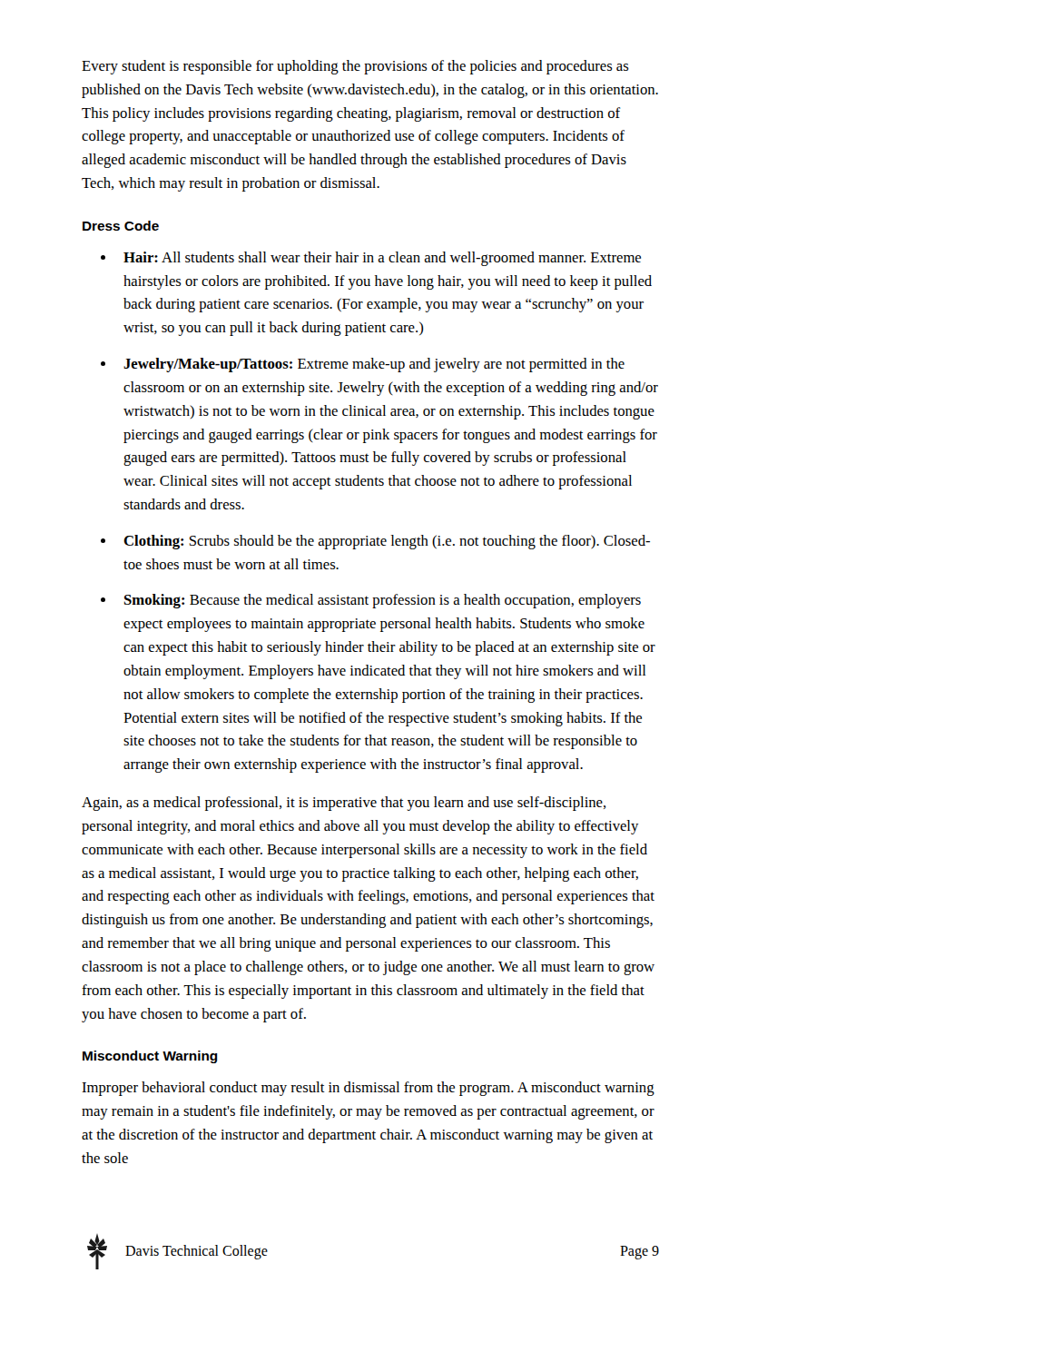Every student is responsible for upholding the provisions of the policies and procedures as published on the Davis Tech website (www.davistech.edu), in the catalog, or in this orientation. This policy includes provisions regarding cheating, plagiarism, removal or destruction of college property, and unacceptable or unauthorized use of college computers. Incidents of alleged academic misconduct will be handled through the established procedures of Davis Tech, which may result in probation or dismissal.
Dress Code
Hair: All students shall wear their hair in a clean and well-groomed manner. Extreme hairstyles or colors are prohibited. If you have long hair, you will need to keep it pulled back during patient care scenarios. (For example, you may wear a “scrunchy” on your wrist, so you can pull it back during patient care.)
Jewelry/Make-up/Tattoos: Extreme make-up and jewelry are not permitted in the classroom or on an externship site. Jewelry (with the exception of a wedding ring and/or wristwatch) is not to be worn in the clinical area, or on externship. This includes tongue piercings and gauged earrings (clear or pink spacers for tongues and modest earrings for gauged ears are permitted). Tattoos must be fully covered by scrubs or professional wear. Clinical sites will not accept students that choose not to adhere to professional standards and dress.
Clothing: Scrubs should be the appropriate length (i.e. not touching the floor). Closed-toe shoes must be worn at all times.
Smoking: Because the medical assistant profession is a health occupation, employers expect employees to maintain appropriate personal health habits. Students who smoke can expect this habit to seriously hinder their ability to be placed at an externship site or obtain employment. Employers have indicated that they will not hire smokers and will not allow smokers to complete the externship portion of the training in their practices. Potential extern sites will be notified of the respective student’s smoking habits. If the site chooses not to take the students for that reason, the student will be responsible to arrange their own externship experience with the instructor’s final approval.
Again, as a medical professional, it is imperative that you learn and use self-discipline, personal integrity, and moral ethics and above all you must develop the ability to effectively communicate with each other. Because interpersonal skills are a necessity to work in the field as a medical assistant, I would urge you to practice talking to each other, helping each other, and respecting each other as individuals with feelings, emotions, and personal experiences that distinguish us from one another. Be understanding and patient with each other’s shortcomings, and remember that we all bring unique and personal experiences to our classroom. This classroom is not a place to challenge others, or to judge one another. We all must learn to grow from each other. This is especially important in this classroom and ultimately in the field that you have chosen to become a part of.
Misconduct Warning
Improper behavioral conduct may result in dismissal from the program. A misconduct warning may remain in a student's file indefinitely, or may be removed as per contractual agreement, or at the discretion of the instructor and department chair. A misconduct warning may be given at the sole
Davis Technical College
Page 9